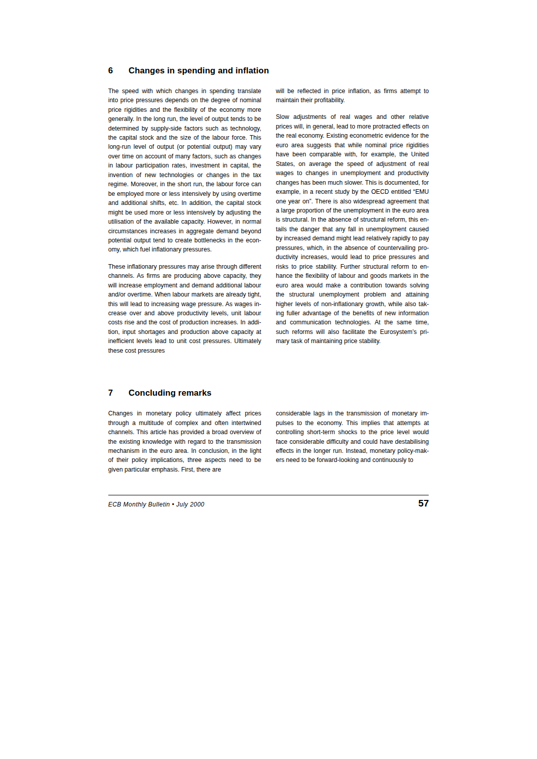6 Changes in spending and inflation
The speed with which changes in spending translate into price pressures depends on the degree of nominal price rigidities and the flexibility of the economy more generally. In the long run, the level of output tends to be determined by supply-side factors such as technology, the capital stock and the size of the labour force. This long-run level of output (or potential output) may vary over time on account of many factors, such as changes in labour participation rates, investment in capital, the invention of new technologies or changes in the tax regime. Moreover, in the short run, the labour force can be employed more or less intensively by using overtime and additional shifts, etc. In addition, the capital stock might be used more or less intensively by adjusting the utilisation of the available capacity. However, in normal circumstances increases in aggregate demand beyond potential output tend to create bottlenecks in the economy, which fuel inflationary pressures.
These inflationary pressures may arise through different channels. As firms are producing above capacity, they will increase employment and demand additional labour and/or overtime. When labour markets are already tight, this will lead to increasing wage pressure. As wages increase over and above productivity levels, unit labour costs rise and the cost of production increases. In addition, input shortages and production above capacity at inefficient levels lead to unit cost pressures. Ultimately these cost pressures
will be reflected in price inflation, as firms attempt to maintain their profitability.
Slow adjustments of real wages and other relative prices will, in general, lead to more protracted effects on the real economy. Existing econometric evidence for the euro area suggests that while nominal price rigidities have been comparable with, for example, the United States, on average the speed of adjustment of real wages to changes in unemployment and productivity changes has been much slower. This is documented, for example, in a recent study by the OECD entitled “EMU one year on”. There is also widespread agreement that a large proportion of the unemployment in the euro area is structural. In the absence of structural reform, this entails the danger that any fall in unemployment caused by increased demand might lead relatively rapidly to pay pressures, which, in the absence of countervailing productivity increases, would lead to price pressures and risks to price stability. Further structural reform to enhance the flexibility of labour and goods markets in the euro area would make a contribution towards solving the structural unemployment problem and attaining higher levels of non-inflationary growth, while also taking fuller advantage of the benefits of new information and communication technologies. At the same time, such reforms will also facilitate the Eurosystem’s primary task of maintaining price stability.
7 Concluding remarks
Changes in monetary policy ultimately affect prices through a multitude of complex and often intertwined channels. This article has provided a broad overview of the existing knowledge with regard to the transmission mechanism in the euro area. In conclusion, in the light of their policy implications, three aspects need to be given particular emphasis. First, there are
considerable lags in the transmission of monetary impulses to the economy. This implies that attempts at controlling short-term shocks to the price level would face considerable difficulty and could have destabilising effects in the longer run. Instead, monetary policy-makers need to be forward-looking and continuously to
ECB Monthly Bulletin • July 2000 57